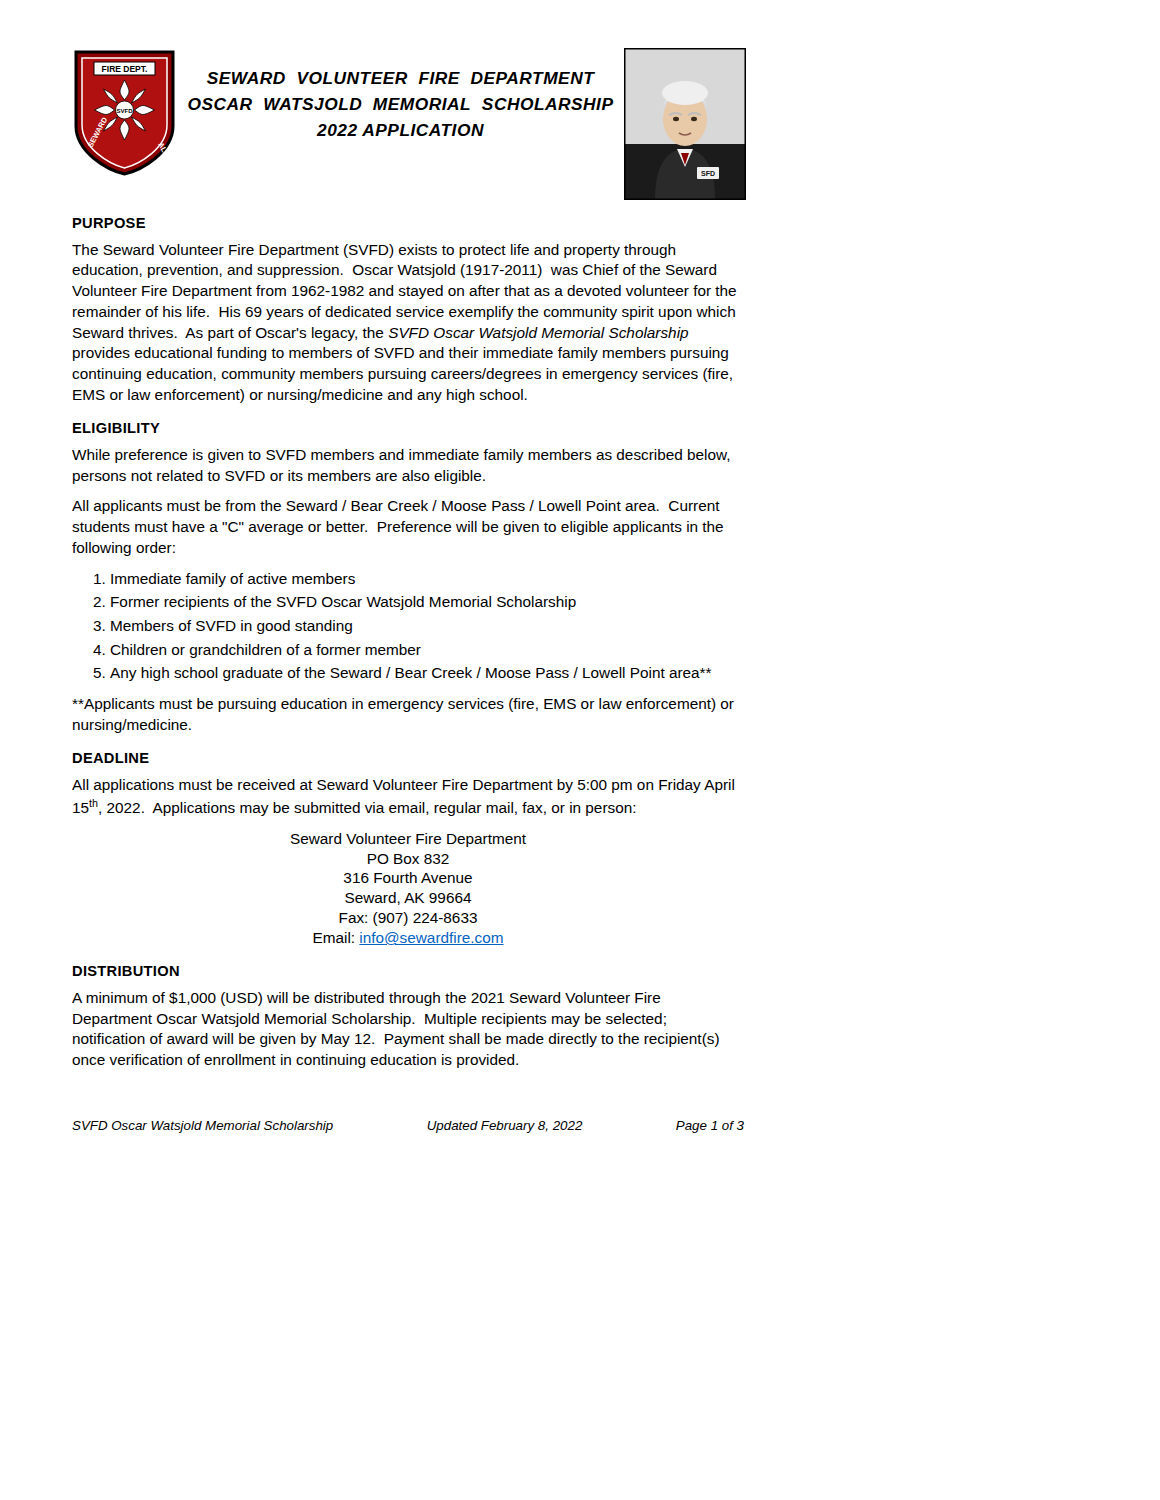FIRE DEPT. SVFD SEWARD ALASKA
SEWARD VOLUNTEER FIRE DEPARTMENT
OSCAR WATSJOLD MEMORIAL SCHOLARSHIP
2022 APPLICATION
SFD
PURPOSE
The Seward Volunteer Fire Department (SVFD) exists to protect life and property through education, prevention, and suppression. Oscar Watsjold (1917-2011) was Chief of the Seward Volunteer Fire Department from 1962-1982 and stayed on after that as a devoted volunteer for the remainder of his life. His 69 years of dedicated service exemplify the community spirit upon which Seward thrives. As part of Oscar's legacy, the SVFD Oscar Watsjold Memorial Scholarship provides educational funding to members of SVFD and their immediate family members pursuing continuing education, community members pursuing careers/degrees in emergency services (fire, EMS or law enforcement) or nursing/medicine and any high school.
ELIGIBILITY
While preference is given to SVFD members and immediate family members as described below, persons not related to SVFD or its members are also eligible.
All applicants must be from the Seward / Bear Creek / Moose Pass / Lowell Point area. Current students must have a "C" average or better. Preference will be given to eligible applicants in the following order:
Immediate family of active members
Former recipients of the SVFD Oscar Watsjold Memorial Scholarship
Members of SVFD in good standing
Children or grandchildren of a former member
Any high school graduate of the Seward / Bear Creek / Moose Pass / Lowell Point area**
**Applicants must be pursuing education in emergency services (fire, EMS or law enforcement) or nursing/medicine.
DEADLINE
All applications must be received at Seward Volunteer Fire Department by 5:00 pm on Friday April 15th, 2022. Applications may be submitted via email, regular mail, fax, or in person:
Seward Volunteer Fire Department
PO Box 832
316 Fourth Avenue
Seward, AK 99664
Fax: (907) 224-8633
Email: info@sewardfire.com
DISTRIBUTION
A minimum of $1,000 (USD) will be distributed through the 2021 Seward Volunteer Fire Department Oscar Watsjold Memorial Scholarship. Multiple recipients may be selected; notification of award will be given by May 12. Payment shall be made directly to the recipient(s) once verification of enrollment in continuing education is provided.
SVFD Oscar Watsjold Memorial Scholarship Updated February 8, 2022 Page 1 of 3